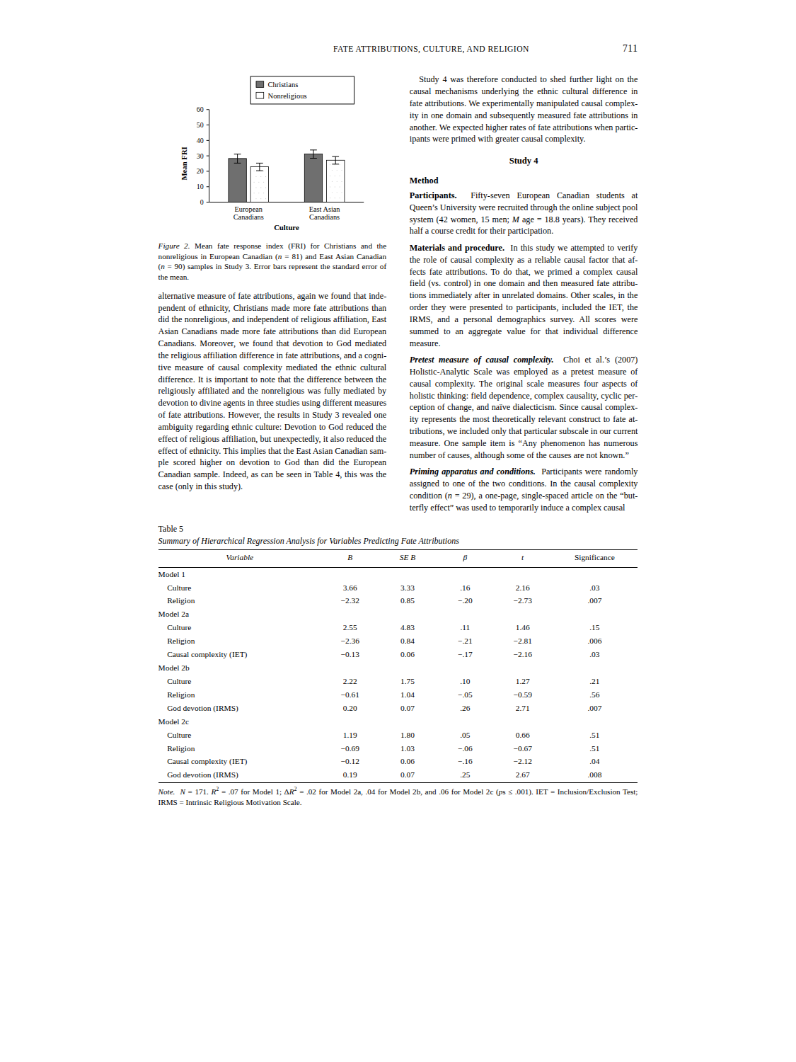Fate Attributions, Culture, and Religion 711
Christians Nonreligious 60 50 40 30 20 10 0 Mean FRI European Canadians East Asian Canadians Culture
Figure 2. Mean fate response index (FRI) for Christians and the nonreligious in European Canadian (n = 81) and East Asian Canadian (n = 90) samples in Study 3. Error bars represent the standard error of the mean.
alternative measure of fate attributions, again we found that independent of ethnicity, Christians made more fate attributions than did the nonreligious, and independent of religious affiliation, East Asian Canadians made more fate attributions than did European Canadians. Moreover, we found that devotion to God mediated the religious affiliation difference in fate attributions, and a cognitive measure of causal complexity mediated the ethnic cultural difference. It is important to note that the difference between the religiously affiliated and the nonreligious was fully mediated by devotion to divine agents in three studies using different measures of fate attributions. However, the results in Study 3 revealed one ambiguity regarding ethnic culture: Devotion to God reduced the effect of religious affiliation, but unexpectedly, it also reduced the effect of ethnicity. This implies that the East Asian Canadian sample scored higher on devotion to God than did the European Canadian sample. Indeed, as can be seen in Table 4, this was the case (only in this study).
Study 4 was therefore conducted to shed further light on the causal mechanisms underlying the ethnic cultural difference in fate attributions. We experimentally manipulated causal complexity in one domain and subsequently measured fate attributions in another. We expected higher rates of fate attributions when participants were primed with greater causal complexity.
Study 4
Method
Participants. Fifty-seven European Canadian students at Queen’s University were recruited through the online subject pool system (42 women, 15 men; M age = 18.8 years). They received half a course credit for their participation.
Materials and procedure. In this study we attempted to verify the role of causal complexity as a reliable causal factor that affects fate attributions. To do that, we primed a complex causal field (vs. control) in one domain and then measured fate attributions immediately after in unrelated domains. Other scales, in the order they were presented to participants, included the IET, the IRMS, and a personal demographics survey. All scores were summed to an aggregate value for that individual difference measure.
Pretest measure of causal complexity. Choi et al.’s (2007) Holistic-Analytic Scale was employed as a pretest measure of causal complexity. The original scale measures four aspects of holistic thinking: field dependence, complex causality, cyclic perception of change, and naïve dialecticism. Since causal complexity represents the most theoretically relevant construct to fate attributions, we included only that particular subscale in our current measure. One sample item is “Any phenomenon has numerous number of causes, although some of the causes are not known.”
Priming apparatus and conditions. Participants were randomly assigned to one of the two conditions. In the causal complexity condition (n = 29), a one-page, single-spaced article on the “butterfly effect” was used to temporarily induce a complex causal
Table 5
Summary of Hierarchical Regression Analysis for Variables Predicting Fate Attributions
| Variable | B | SE B | β | t | Significance |
| --- | --- | --- | --- | --- | --- |
| Model 1 | | | | | |
| Culture | 3.66 | 3.33 | .16 | 2.16 | .03 |
| Religion | −2.32 | 0.85 | −.20 | −2.73 | .007 |
| Model 2a | | | | | |
| Culture | 2.55 | 4.83 | .11 | 1.46 | .15 |
| Religion | −2.36 | 0.84 | −.21 | −2.81 | .006 |
| Causal complexity (IET) | −0.13 | 0.06 | −.17 | −2.16 | .03 |
| Model 2b | | | | | |
| Culture | 2.22 | 1.75 | .10 | 1.27 | .21 |
| Religion | −0.61 | 1.04 | −.05 | −0.59 | .56 |
| God devotion (IRMS) | 0.20 | 0.07 | .26 | 2.71 | .007 |
| Model 2c | | | | | |
| Culture | 1.19 | 1.80 | .05 | 0.66 | .51 |
| Religion | −0.69 | 1.03 | −.06 | −0.67 | .51 |
| Causal complexity (IET) | −0.12 | 0.06 | −.16 | −2.12 | .04 |
| God devotion (IRMS) | 0.19 | 0.07 | .25 | 2.67 | .008 |
Note. N = 171. R2 = .07 for Model 1; ΔR2 = .02 for Model 2a, .04 for Model 2b, and .06 for Model 2c (ps ≤ .001). IET = Inclusion/Exclusion Test; IRMS = Intrinsic Religious Motivation Scale.